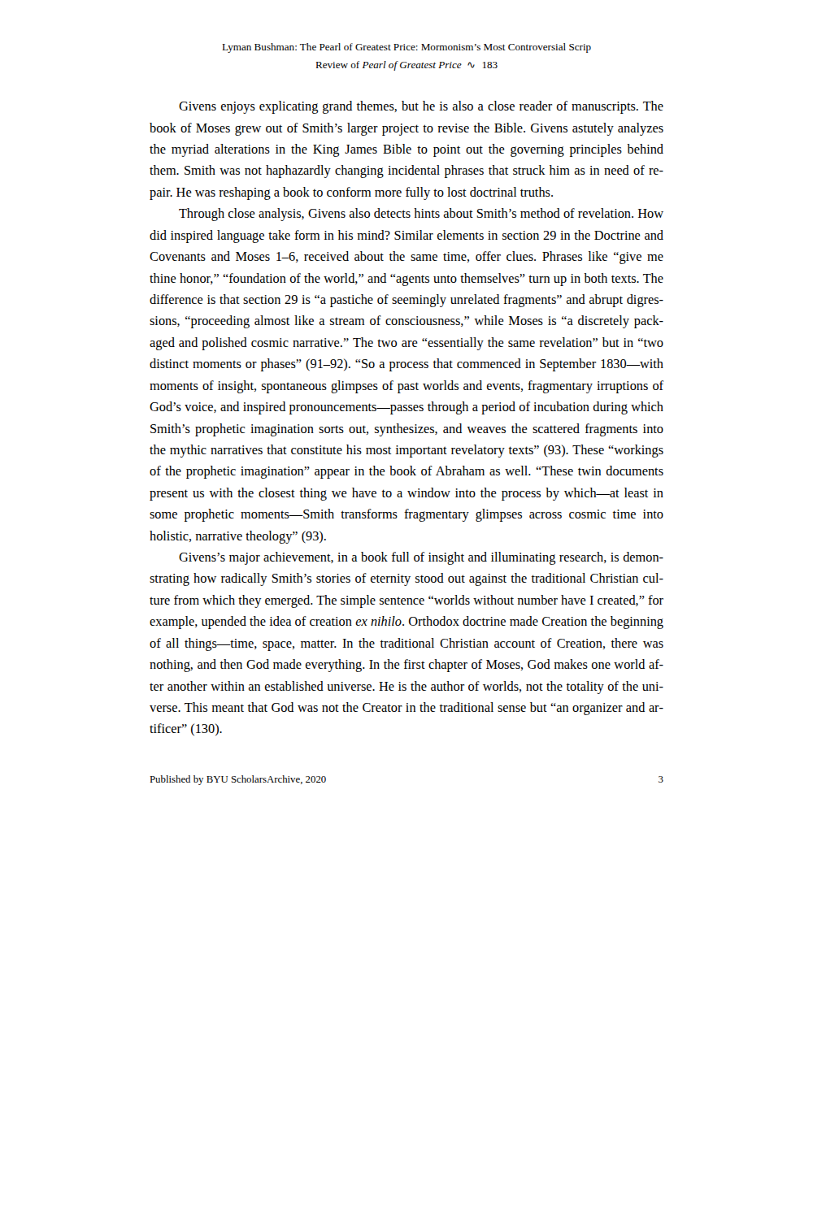Lyman Bushman: The Pearl of Greatest Price: Mormonism’s Most Controversial Scrip Review of Pearl of Greatest Price ∿ 183
Givens enjoys explicating grand themes, but he is also a close reader of manuscripts. The book of Moses grew out of Smith’s larger project to revise the Bible. Givens astutely analyzes the myriad alterations in the King James Bible to point out the governing principles behind them. Smith was not haphazardly changing incidental phrases that struck him as in need of repair. He was reshaping a book to conform more fully to lost doctrinal truths.
Through close analysis, Givens also detects hints about Smith’s method of revelation. How did inspired language take form in his mind? Similar elements in section 29 in the Doctrine and Covenants and Moses 1–6, received about the same time, offer clues. Phrases like “give me thine honor,” “foundation of the world,” and “agents unto themselves” turn up in both texts. The difference is that section 29 is “a pastiche of seemingly unrelated fragments” and abrupt digressions, “proceeding almost like a stream of consciousness,” while Moses is “a discretely packaged and polished cosmic narrative.” The two are “essentially the same revelation” but in “two distinct moments or phases” (91–92). “So a process that commenced in September 1830—with moments of insight, spontaneous glimpses of past worlds and events, fragmentary irruptions of God’s voice, and inspired pronouncements—passes through a period of incubation during which Smith’s prophetic imagination sorts out, synthesizes, and weaves the scattered fragments into the mythic narratives that constitute his most important revelatory texts” (93). These “workings of the prophetic imagination” appear in the book of Abraham as well. “These twin documents present us with the closest thing we have to a window into the process by which—at least in some prophetic moments—Smith transforms fragmentary glimpses across cosmic time into holistic, narrative theology” (93).
Givens’s major achievement, in a book full of insight and illuminating research, is demonstrating how radically Smith’s stories of eternity stood out against the traditional Christian culture from which they emerged. The simple sentence “worlds without number have I created,” for example, upended the idea of creation ex nihilo. Orthodox doctrine made Creation the beginning of all things—time, space, matter. In the traditional Christian account of Creation, there was nothing, and then God made everything. In the first chapter of Moses, God makes one world after another within an established universe. He is the author of worlds, not the totality of the universe. This meant that God was not the Creator in the traditional sense but “an organizer and artificer” (130).
Published by BYU ScholarsArchive, 2020 3